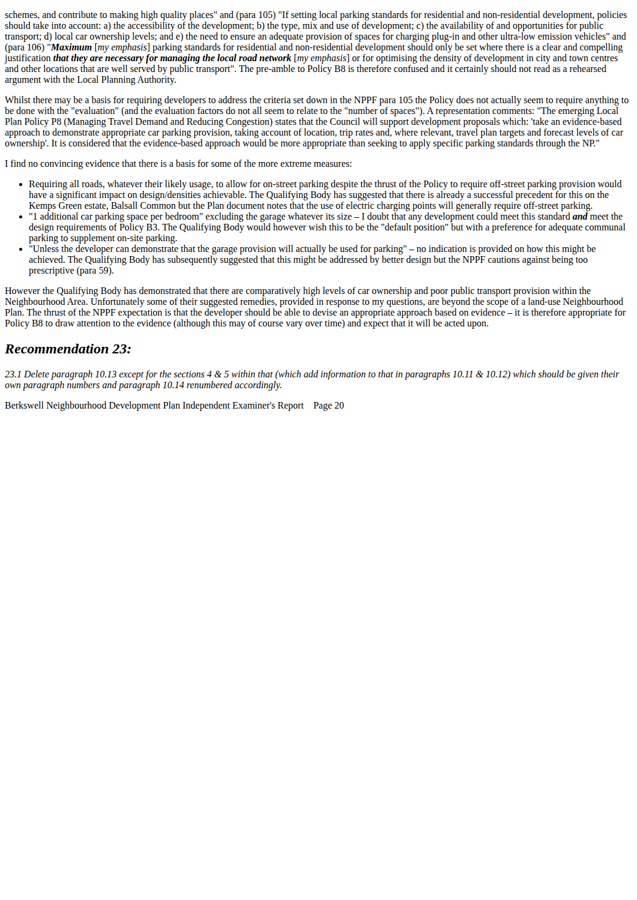schemes, and contribute to making high quality places" and (para 105) "If setting local parking standards for residential and non-residential development, policies should take into account: a) the accessibility of the development; b) the type, mix and use of development; c) the availability of and opportunities for public transport; d) local car ownership levels; and e) the need to ensure an adequate provision of spaces for charging plug-in and other ultra-low emission vehicles" and (para 106) "Maximum [my emphasis] parking standards for residential and non-residential development should only be set where there is a clear and compelling justification that they are necessary for managing the local road network [my emphasis] or for optimising the density of development in city and town centres and other locations that are well served by public transport". The pre-amble to Policy B8 is therefore confused and it certainly should not read as a rehearsed argument with the Local Planning Authority.
Whilst there may be a basis for requiring developers to address the criteria set down in the NPPF para 105 the Policy does not actually seem to require anything to be done with the "evaluation" (and the evaluation factors do not all seem to relate to the "number of spaces"). A representation comments: "The emerging Local Plan Policy P8 (Managing Travel Demand and Reducing Congestion) states that the Council will support development proposals which: 'take an evidence-based approach to demonstrate appropriate car parking provision, taking account of location, trip rates and, where relevant, travel plan targets and forecast levels of car ownership'. It is considered that the evidence-based approach would be more appropriate than seeking to apply specific parking standards through the NP."
I find no convincing evidence that there is a basis for some of the more extreme measures:
Requiring all roads, whatever their likely usage, to allow for on-street parking despite the thrust of the Policy to require off-street parking provision would have a significant impact on design/densities achievable. The Qualifying Body has suggested that there is already a successful precedent for this on the Kemps Green estate, Balsall Common but the Plan document notes that the use of electric charging points will generally require off-street parking.
"1 additional car parking space per bedroom" excluding the garage whatever its size – I doubt that any development could meet this standard and meet the design requirements of Policy B3. The Qualifying Body would however wish this to be the "default position" but with a preference for adequate communal parking to supplement on-site parking.
"Unless the developer can demonstrate that the garage provision will actually be used for parking" – no indication is provided on how this might be achieved. The Qualifying Body has subsequently suggested that this might be addressed by better design but the NPPF cautions against being too prescriptive (para 59).
However the Qualifying Body has demonstrated that there are comparatively high levels of car ownership and poor public transport provision within the Neighbourhood Area. Unfortunately some of their suggested remedies, provided in response to my questions, are beyond the scope of a land-use Neighbourhood Plan. The thrust of the NPPF expectation is that the developer should be able to devise an appropriate approach based on evidence – it is therefore appropriate for Policy B8 to draw attention to the evidence (although this may of course vary over time) and expect that it will be acted upon.
Recommendation 23:
23.1 Delete paragraph 10.13 except for the sections 4 & 5 within that (which add information to that in paragraphs 10.11 & 10.12) which should be given their own paragraph numbers and paragraph 10.14 renumbered accordingly.
Berkswell Neighbourhood Development Plan Independent Examiner's Report Page 20